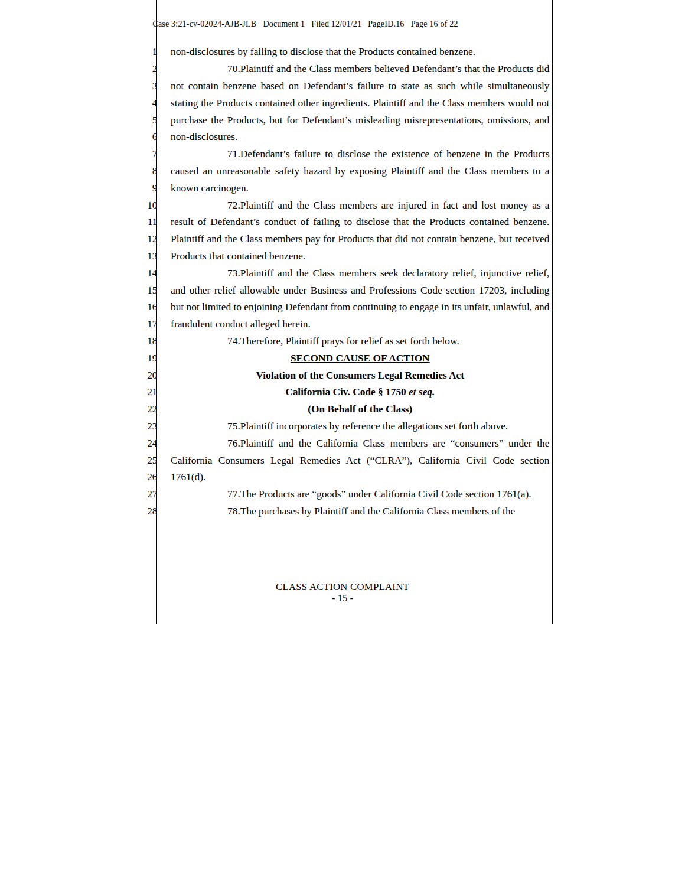Case 3:21-cv-02024-AJB-JLB Document 1 Filed 12/01/21 PageID.16 Page 16 of 22
1
2
3
4
5
6
7
8
9
10
11
12
13
14
15
16
17
18
19
20
21
22
23
24
25
26
27
28
non-disclosures by failing to disclose that the Products contained benzene.
70. Plaintiff and the Class members believed Defendant’s that the Products did not contain benzene based on Defendant’s failure to state as such while simultaneously stating the Products contained other ingredients. Plaintiff and the Class members would not purchase the Products, but for Defendant’s misleading misrepresentations, omissions, and non-disclosures.
71. Defendant’s failure to disclose the existence of benzene in the Products caused an unreasonable safety hazard by exposing Plaintiff and the Class members to a known carcinogen.
72. Plaintiff and the Class members are injured in fact and lost money as a result of Defendant’s conduct of failing to disclose that the Products contained benzene. Plaintiff and the Class members pay for Products that did not contain benzene, but received Products that contained benzene.
73. Plaintiff and the Class members seek declaratory relief, injunctive relief, and other relief allowable under Business and Professions Code section 17203, including but not limited to enjoining Defendant from continuing to engage in its unfair, unlawful, and fraudulent conduct alleged herein.
74. Therefore, Plaintiff prays for relief as set forth below.
SECOND CAUSE OF ACTION
Violation of the Consumers Legal Remedies Act
California Civ. Code § 1750 et seq.
(On Behalf of the Class)
75. Plaintiff incorporates by reference the allegations set forth above.
76. Plaintiff and the California Class members are “consumers” under the California Consumers Legal Remedies Act (“CLRA”), California Civil Code section 1761(d).
77. The Products are “goods” under California Civil Code section 1761(a).
78. The purchases by Plaintiff and the California Class members of the
CLASS ACTION COMPLAINT
- 15 -